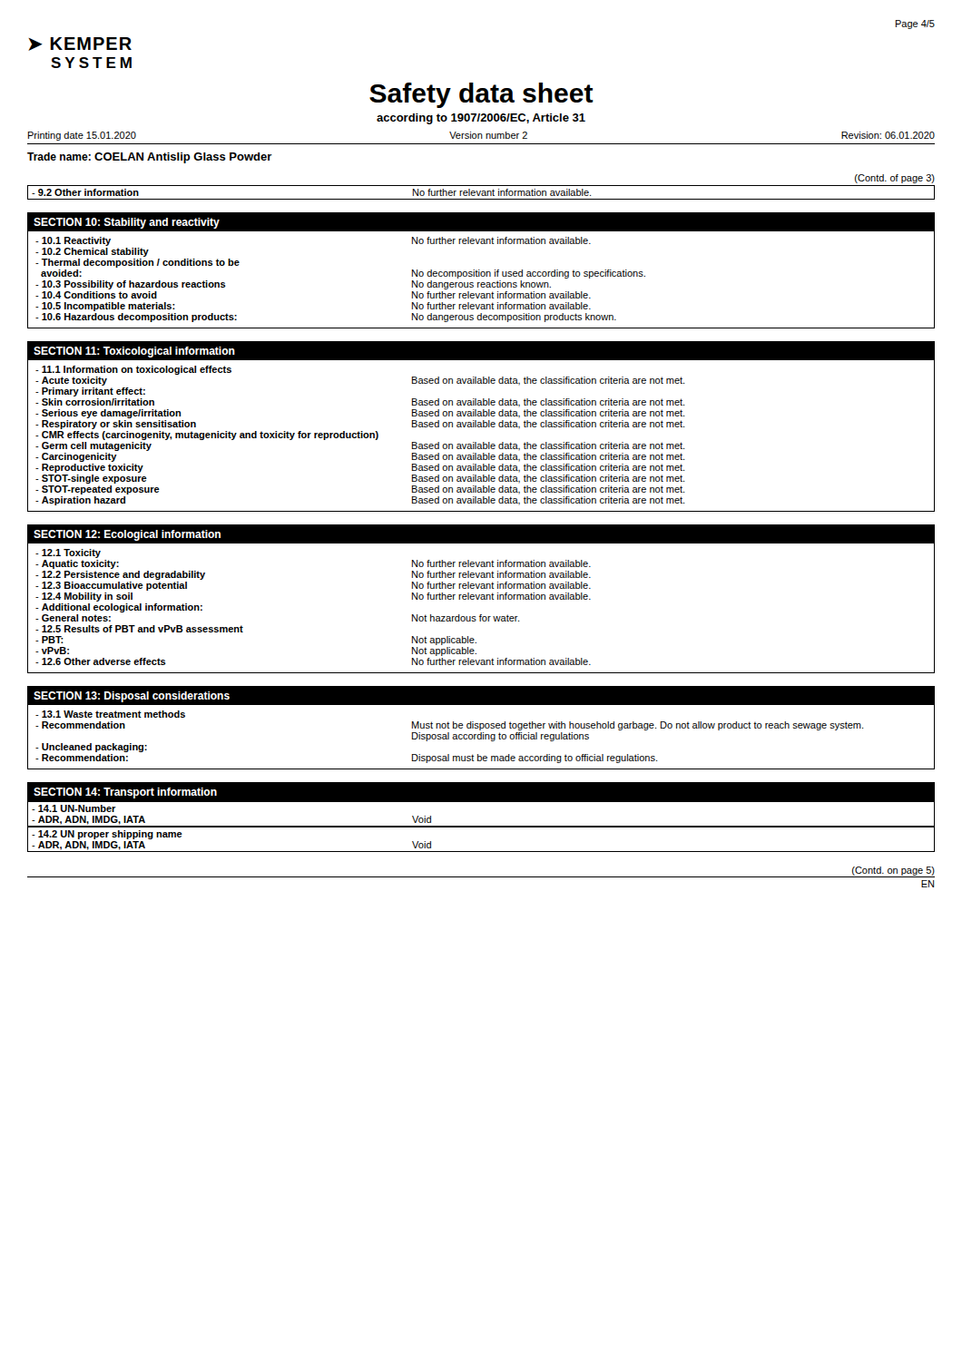Page 4/5
➤ KEMPER
SYSTEM
Safety data sheet
according to 1907/2006/EC, Article 31
Printing date 15.01.2020
Version number 2
Revision: 06.01.2020
Trade name: COELAN Antislip Glass Powder
(Contd. of page 3)
| - 9.2 Other information | No further relevant information available. |
SECTION 10: Stability and reactivity
| - 10.1 Reactivity | No further relevant information available. |
| - 10.2 Chemical stability | |
| - Thermal decomposition / conditions to be avoided: | No decomposition if used according to specifications. |
| - 10.3 Possibility of hazardous reactions | No dangerous reactions known. |
| - 10.4 Conditions to avoid | No further relevant information available. |
| - 10.5 Incompatible materials: | No further relevant information available. |
| - 10.6 Hazardous decomposition products: | No dangerous decomposition products known. |
SECTION 11: Toxicological information
| - 11.1 Information on toxicological effects |
| - Acute toxicity | Based on available data, the classification criteria are not met. |
| - Primary irritant effect: | |
| - Skin corrosion/irritation | Based on available data, the classification criteria are not met. |
| - Serious eye damage/irritation | Based on available data, the classification criteria are not met. |
| - Respiratory or skin sensitisation | Based on available data, the classification criteria are not met. |
| - CMR effects (carcinogenity, mutagenicity and toxicity for reproduction) |
| - Germ cell mutagenicity | Based on available data, the classification criteria are not met. |
| - Carcinogenicity | Based on available data, the classification criteria are not met. |
| - Reproductive toxicity | Based on available data, the classification criteria are not met. |
| - STOT-single exposure | Based on available data, the classification criteria are not met. |
| - STOT-repeated exposure | Based on available data, the classification criteria are not met. |
| - Aspiration hazard | Based on available data, the classification criteria are not met. |
SECTION 12: Ecological information
| - 12.1 Toxicity |
| - Aquatic toxicity: | No further relevant information available. |
| - 12.2 Persistence and degradability | No further relevant information available. |
| - 12.3 Bioaccumulative potential | No further relevant information available. |
| - 12.4 Mobility in soil | No further relevant information available. |
| - Additional ecological information: | |
| - General notes: | Not hazardous for water. |
| - 12.5 Results of PBT and vPvB assessment |
| - PBT: | Not applicable. |
| - vPvB: | Not applicable. |
| - 12.6 Other adverse effects | No further relevant information available. |
SECTION 13: Disposal considerations
| - 13.1 Waste treatment methods |
| - Recommendation | Must not be disposed together with household garbage. Do not allow product to reach sewage system. Disposal according to official regulations |
| - Uncleaned packaging: | |
| - Recommendation: | Disposal must be made according to official regulations. |
SECTION 14: Transport information
| - 14.1 UN-Number - ADR, ADN, IMDG, IATA | Void |
| - 14.2 UN proper shipping name - ADR, ADN, IMDG, IATA | Void |
(Contd. on page 5)
EN